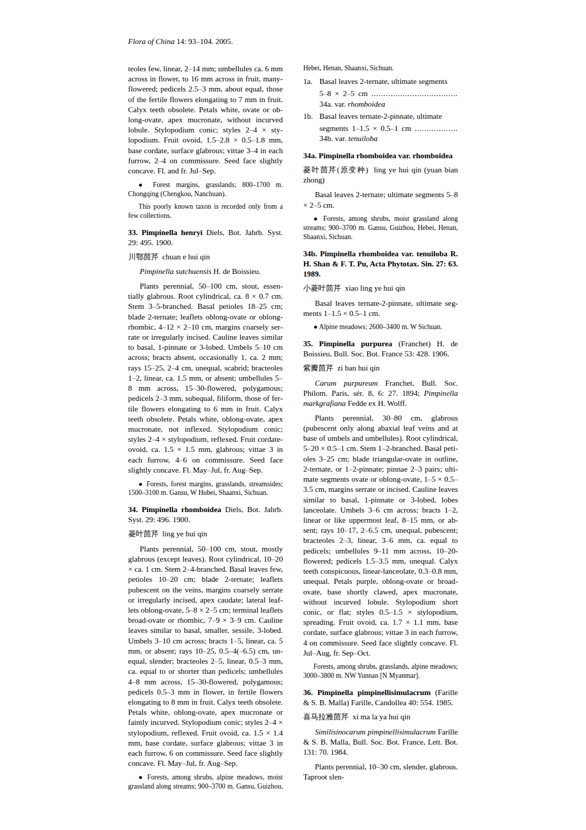Flora of China 14: 93–104. 2005.
teoles few, linear, 2–14 mm; umbellules ca. 6 mm across in flower, to 16 mm across in fruit, many-flowered; pedicels 2.5–3 mm, about equal, those of the fertile flowers elongating to 7 mm in fruit. Calyx teeth obsolete. Petals white, ovate or oblong-ovate, apex mucronate, without incurved lobule. Stylopodium conic; styles 2–4 × stylopodium. Fruit ovoid, 1.5–2.8 × 0.5–1.8 mm, base cordate, surface glabrous; vittae 3–4 in each furrow, 2–4 on commissure. Seed face slightly concave. Fl. and fr. Jul–Sep.
● Forest margins, grasslands; 800–1700 m. Chongqing (Chengkou, Nanchuan).
This poorly known taxon is recorded only from a few collections.
33. Pimpinella henryi Diels, Bot. Jahrb. Syst. 29: 495. 1900.
川鄂茴芹 chuan e hui qin
Pimpinella sutchuensis H. de Boissieu.
Plants perennial, 50–100 cm, stout, essentially glabrous. Root cylindrical, ca. 8 × 0.7 cm. Stem 3–5-branched. Basal petioles 18–25 cm; blade 2-ternate; leaflets oblong-ovate or oblong-rhombic, 4–12 × 2–10 cm, margins coarsely serrate or irregularly incised. Cauline leaves similar to basal, 1-pinnate or 3-lobed. Umbels 5–10 cm across; bracts absent, occasionally 1, ca. 2 mm; rays 15–25, 2–4 cm, unequal, scabrid; bracteoles 1–2, linear, ca. 1.5 mm, or absent; umbellules 5–8 mm across, 15–30-flowered, polygamous; pedicels 2–3 mm, subequal, filiform, those of fertile flowers elongating to 6 mm in fruit. Calyx teeth obsolete. Petals white, oblong-ovate, apex mucronate, not inflexed. Stylopodium conic; styles 2–4 × stylopodium, reflexed. Fruit cordate-ovoid, ca. 1.5 × 1.5 mm, glabrous; vittae 3 in each furrow, 4–6 on commissure. Seed face slightly concave. Fl. May–Jul, fr. Aug–Sep.
● Forests, forest margins, grasslands, streamsides; 1500–3100 m. Gansu, W Hubei, Shaanxi, Sichuan.
34. Pimpinella rhomboidea Diels, Bot. Jahrb. Syst. 29: 496. 1900.
菱叶茴芹 ling ye hui qin
Plants perennial, 50–100 cm, stout, mostly glabrous (except leaves). Root cylindrical, 10–20 × ca. 1 cm. Stem 2–4-branched. Basal leaves few, petioles 10–20 cm; blade 2-ternate; leaflets pubescent on the veins, margins coarsely serrate or irregularly incised, apex caudate; lateral leaflets oblong-ovate, 5–8 × 2–5 cm; terminal leaflets broad-ovate or rhombic, 7–9 × 3–9 cm. Cauline leaves similar to basal, smaller, sessile, 3-lobed. Umbels 3–10 cm across; bracts 1–5, linear, ca. 5 mm, or absent; rays 10–25, 0.5–4(–6.5) cm, unequal, slender; bracteoles 2–5, linear, 0.5–3 mm, ca. equal to or shorter than pedicels; umbellules 4–8 mm across, 15–30-flowered, polygamous; pedicels 0.5–3 mm in flower, in fertile flowers elongating to 8 mm in fruit. Calyx teeth obsolete. Petals white, oblong-ovate, apex mucronate or faintly incurved. Stylopodium conic; styles 2–4 × stylopodium, reflexed. Fruit ovoid, ca. 1.5 × 1.4 mm, base cordate, surface glabrous; vittae 3 in each furrow, 6 on commissure. Seed face slightly concave. Fl. May–Jul, fr. Aug–Sep.
● Forests, among shrubs, alpine meadows, moist grassland along streams; 900–3700 m. Gansu, Guizhou, Hebei, Henan, Shaanxi, Sichuan.
1a. Basal leaves 2-ternate, ultimate segments
5–8 × 2–5 cm .................................... 34a. var. rhomboidea
1b. Basal leaves ternate-2-pinnate, ultimate
segments 1–1.5 × 0.5–1 cm .................. 34b. var. tenuiloba
34a. Pimpinella rhomboidea var. rhomboidea
菱叶茴芹(原变种) ling ye hui qin (yuan bian zhong)
Basal leaves 2-ternate; ultimate segments 5–8 × 2–5 cm.
● Forests, among shrubs, moist grassland along streams; 900–3700 m. Gansu, Guizhou, Hebei, Henan, Shaanxi, Sichuan.
34b. Pimpinella rhomboidea var. tenuiloba R. H. Shan & F. T. Pu, Acta Phytotax. Sin. 27: 63. 1989.
小菱叶茴芹 xiao ling ye hui qin
Basal leaves ternate-2-pinnate, ultimate segments 1–1.5 × 0.5–1 cm.
● Alpine meadows; 2600–3400 m. W Sichuan.
35. Pimpinella purpurea (Franchet) H. de Boissieu, Bull. Soc. Bot. France 53: 428. 1906.
紫瓣茴芹 zi ban hui qin
Carum purpureum Franchet, Bull. Soc. Philom. Paris, sér. 8, 6: 27. 1894; Pimpinella markgrafiana Fedde ex H. Wolff.
Plants perennial, 30–80 cm, glabrous (pubescent only along abaxial leaf veins and at base of umbels and umbellules). Root cylindrical, 5–20 × 0.5–1 cm. Stem 1–2-branched. Basal petioles 3–25 cm; blade triangular-ovate in outline, 2-ternate, or 1–2-pinnate; pinnae 2–3 pairs; ultimate segments ovate or oblong-ovate, 1–5 × 0.5–3.5 cm, margins serrate or incised. Cauline leaves similar to basal, 1-pinnate or 3-lobed, lobes lanceolate. Umbels 3–6 cm across; bracts 1–2, linear or like uppermost leaf, 8–15 mm, or absent; rays 10–17, 2–6.5 cm, unequal, pubescent; bracteoles 2–3, linear, 3–6 mm, ca. equal to pedicels; umbellules 9–11 mm across, 10–20-flowered; pedicels 1.5–3.5 mm, unequal. Calyx teeth conspicuous, linear-lanceolate, 0.3–0.8 mm, unequal. Petals purple, oblong-ovate or broad-ovate, base shortly clawed, apex mucronate, without incurved lobule. Stylopodium short conic, or flat; styles 0.5–1.5 × stylopodium, spreading. Fruit ovoid, ca. 1.7 × 1.1 mm, base cordate, surface glabrous; vittae 3 in each furrow, 4 on commissure. Seed face slightly concave. Fl. Jul–Aug, fr. Sep–Oct.
Forests, among shrubs, grasslands, alpine meadows; 3000–3800 m. NW Yunnan [N Myanmar].
36. Pimpinella pimpinellisimulacrum (Farille & S. B. Malla) Farille, Candollea 40: 554. 1985.
喜马拉雅茴芹 xi ma la ya hui qin
Similisinocarum pimpinellisimulacrum Farille & S. B. Malla, Bull. Soc. Bot. France, Lett. Bot. 131: 70. 1984.
Plants perennial, 10–30 cm, slender, glabrous. Taproot slen-